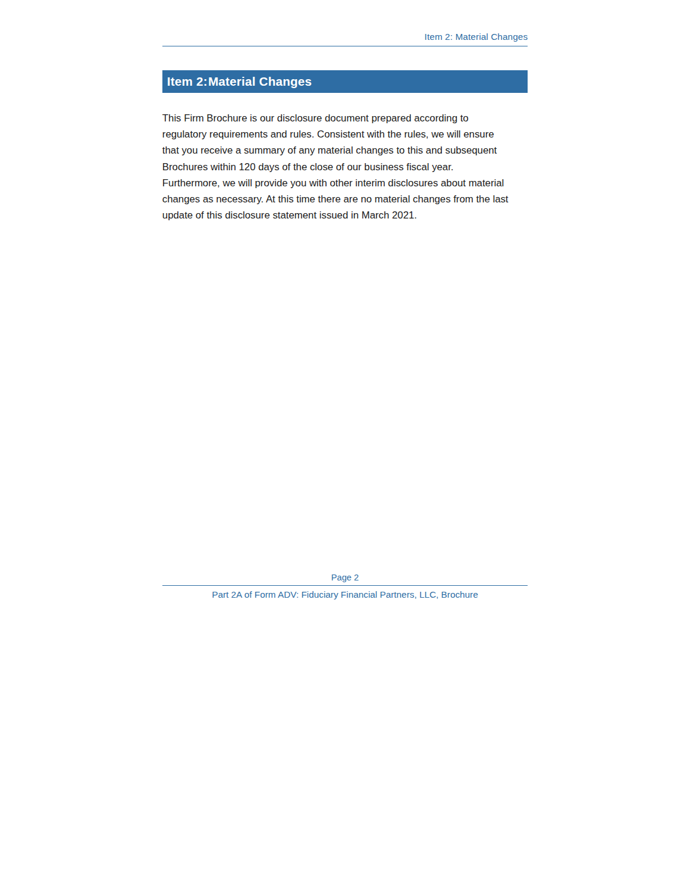Item 2: Material Changes
Item 2: Material Changes
This Firm Brochure is our disclosure document prepared according to regulatory requirements and rules. Consistent with the rules, we will ensure that you receive a summary of any material changes to this and subsequent Brochures within 120 days of the close of our business fiscal year. Furthermore, we will provide you with other interim disclosures about material changes as necessary. At this time there are no material changes from the last update of this disclosure statement issued in March 2021.
Page 2
Part 2A of Form ADV: Fiduciary Financial Partners, LLC, Brochure